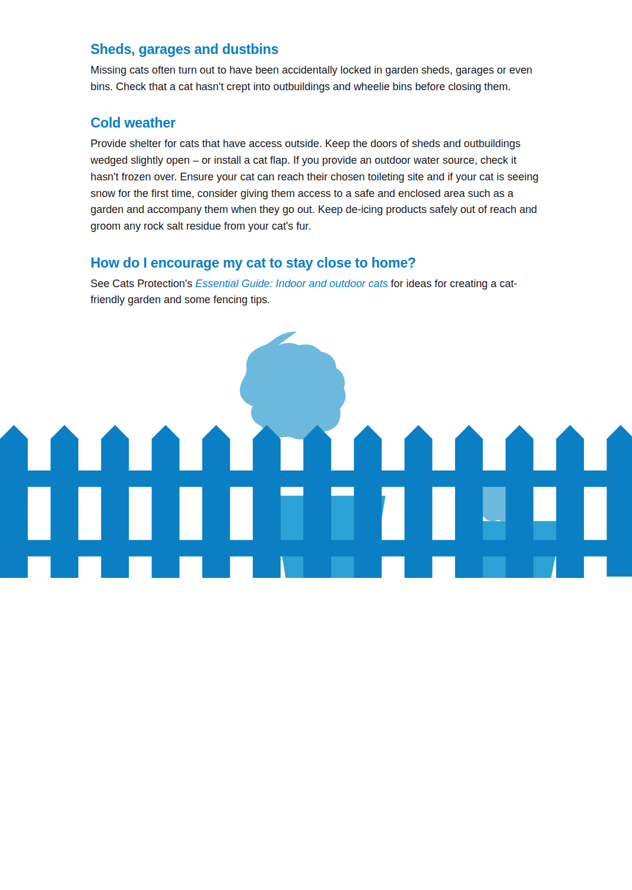Sheds, garages and dustbins
Missing cats often turn out to have been accidentally locked in garden sheds, garages or even bins. Check that a cat hasn't crept into outbuildings and wheelie bins before closing them.
Cold weather
Provide shelter for cats that have access outside. Keep the doors of sheds and outbuildings wedged slightly open – or install a cat flap. If you provide an outdoor water source, check it hasn't frozen over. Ensure your cat can reach their chosen toileting site and if your cat is seeing snow for the first time, consider giving them access to a safe and enclosed area such as a garden and accompany them when they go out. Keep de-icing products safely out of reach and groom any rock salt residue from your cat's fur.
How do I encourage my cat to stay close to home?
See Cats Protection's Essential Guide: Indoor and outdoor cats for ideas for creating a cat-friendly garden and some fencing tips.